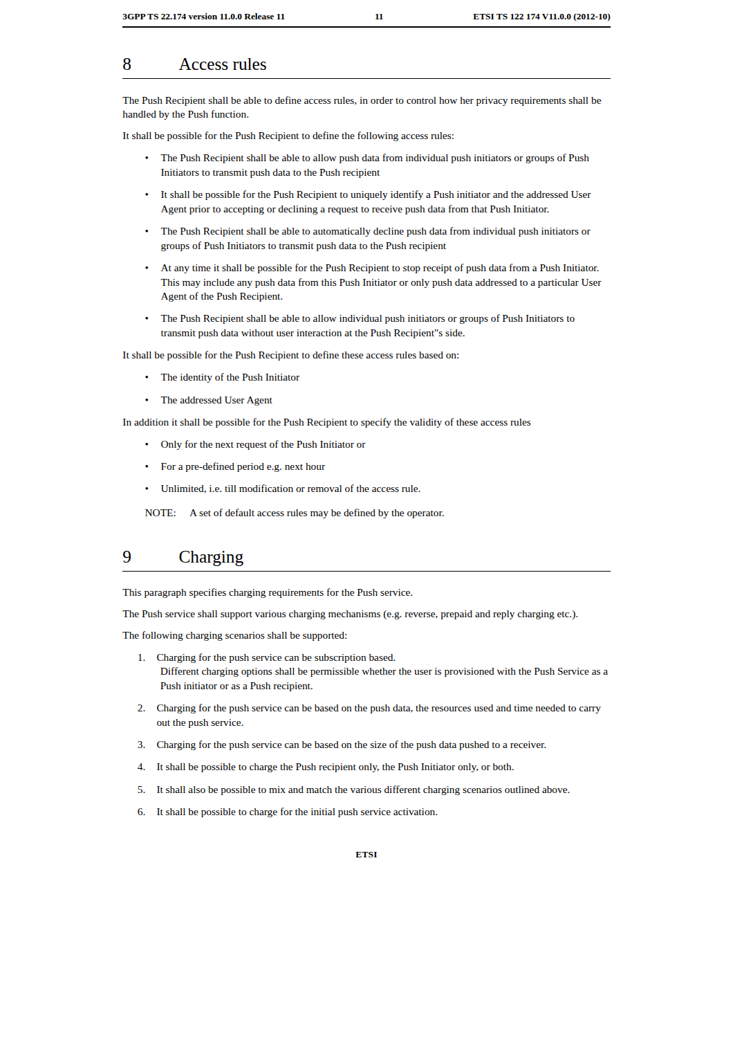3GPP TS 22.174 version 11.0.0 Release 11 11 ETSI TS 122 174 V11.0.0 (2012-10)
8 Access rules
The Push Recipient shall be able to define access rules, in order to control how her privacy requirements shall be handled by the Push function.
It shall be possible for the Push Recipient to define the following access rules:
The Push Recipient shall be able to allow push data from individual push initiators or groups of Push Initiators to transmit push data to the Push recipient
It shall be possible for the Push Recipient to uniquely identify a Push initiator and the addressed User Agent prior to accepting or declining a request to receive push data from that Push Initiator.
The Push Recipient shall be able to automatically decline push data from individual push initiators or groups of Push Initiators to transmit push data to the Push recipient
At any time it shall be possible for the Push Recipient to stop receipt of push data from a Push Initiator. This may include any push data from this Push Initiator or only push data addressed to a particular User Agent of the Push Recipient.
The Push Recipient shall be able to allow individual push initiators or groups of Push Initiators to transmit push data without user interaction at the Push Recipient"s side.
It shall be possible for the Push Recipient to define these access rules based on:
The identity of the Push Initiator
The addressed User Agent
In addition it shall be possible for the Push Recipient to specify the validity of these access rules
Only for the next request of the Push Initiator or
For a pre-defined period e.g. next hour
Unlimited, i.e. till modification or removal of the access rule.
NOTE: A set of default access rules may be defined by the operator.
9 Charging
This paragraph specifies charging requirements for the Push service.
The Push service shall support various charging mechanisms (e.g. reverse, prepaid and reply charging etc.).
The following charging scenarios shall be supported:
Charging for the push service can be subscription based.
Different charging options shall be permissible whether the user is provisioned with the Push Service as a Push initiator or as a Push recipient.
Charging for the push service can be based on the push data, the resources used and time needed to carry out the push service.
Charging for the push service can be based on the size of the push data pushed to a receiver.
It shall be possible to charge the Push recipient only, the Push Initiator only, or both.
It shall also be possible to mix and match the various different charging scenarios outlined above.
It shall be possible to charge for the initial push service activation.
ETSI